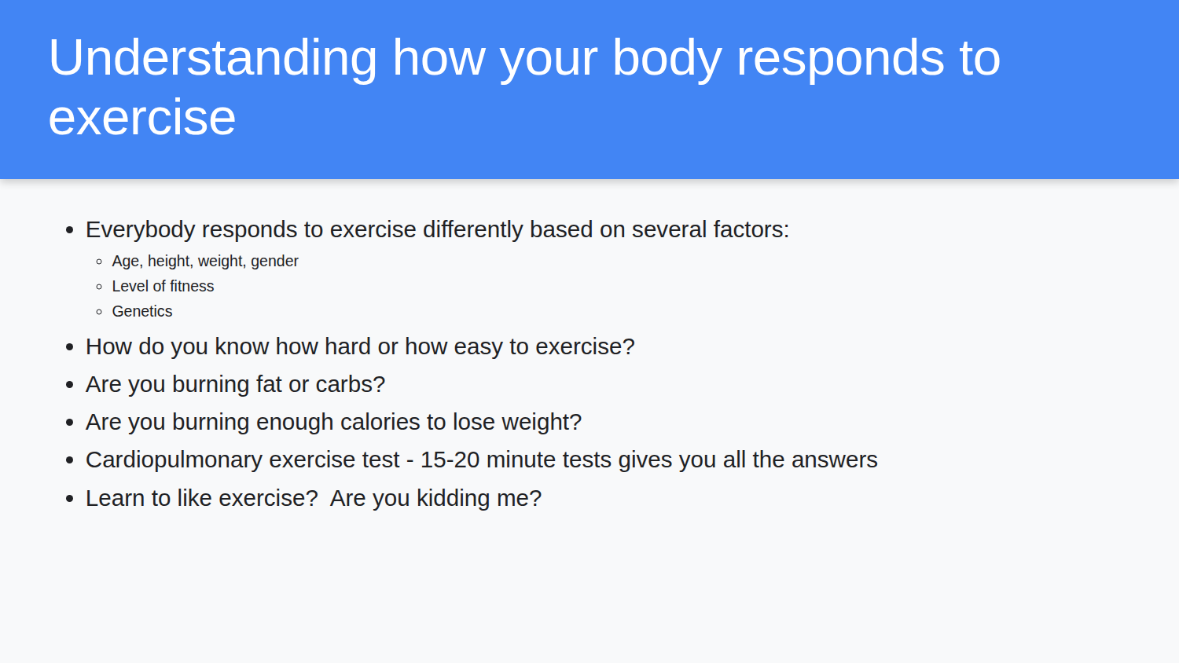Understanding how your body responds to exercise
Everybody responds to exercise differently based on several factors:
Age, height, weight, gender
Level of fitness
Genetics
How do you know how hard or how easy to exercise?
Are you burning fat or carbs?
Are you burning enough calories to lose weight?
Cardiopulmonary exercise test - 15-20 minute tests gives you all the answers
Learn to like exercise? Are you kidding me?